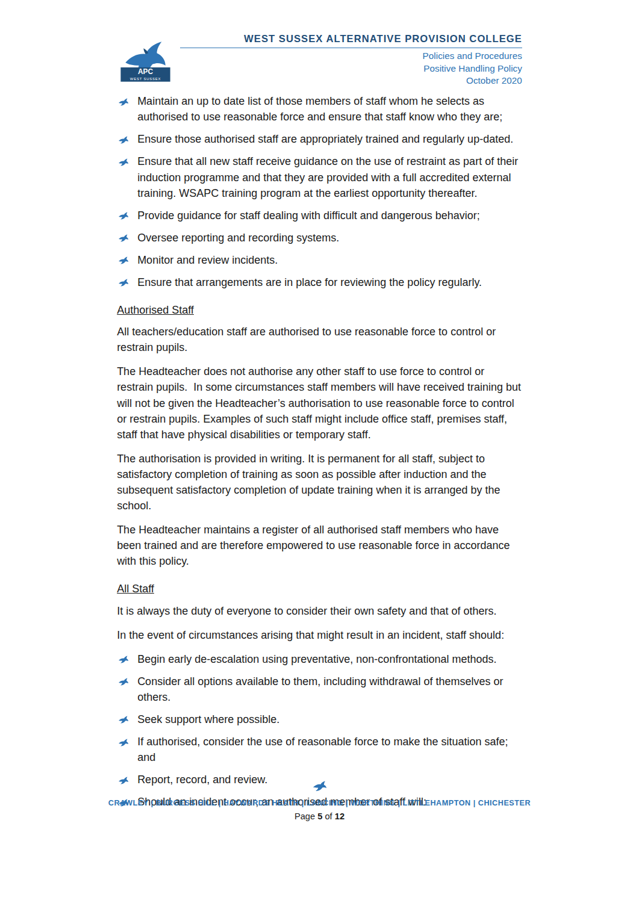APC WEST SUSSEX
WEST SUSSEX ALTERNATIVE PROVISION COLLEGE
Policies and Procedures
Positive Handling Policy
October 2020
Maintain an up to date list of those members of staff whom he selects as authorised to use reasonable force and ensure that staff know who they are;
Ensure those authorised staff are appropriately trained and regularly up-dated.
Ensure that all new staff receive guidance on the use of restraint as part of their induction programme and that they are provided with a full accredited external training. WSAPC training program at the earliest opportunity thereafter.
Provide guidance for staff dealing with difficult and dangerous behavior;
Oversee reporting and recording systems.
Monitor and review incidents.
Ensure that arrangements are in place for reviewing the policy regularly.
Authorised Staff
All teachers/education staff are authorised to use reasonable force to control or restrain pupils.
The Headteacher does not authorise any other staff to use force to control or restrain pupils. In some circumstances staff members will have received training but will not be given the Headteacher’s authorisation to use reasonable force to control or restrain pupils. Examples of such staff might include office staff, premises staff, staff that have physical disabilities or temporary staff.
The authorisation is provided in writing. It is permanent for all staff, subject to satisfactory completion of training as soon as possible after induction and the subsequent satisfactory completion of update training when it is arranged by the school.
The Headteacher maintains a register of all authorised staff members who have been trained and are therefore empowered to use reasonable force in accordance with this policy.
All Staff
It is always the duty of everyone to consider their own safety and that of others.
In the event of circumstances arising that might result in an incident, staff should:
Begin early de-escalation using preventative, non-confrontational methods.
Consider all options available to them, including withdrawal of themselves or others.
Seek support where possible.
If authorised, consider the use of reasonable force to make the situation safe; and
Report, record, and review.
Should an incident occur, an authorised member of staff will:
CRAWLEY | BURGESS HILL | HAYWARDS HEATH | LANCING | WORTHING | LITTLEHAMPTON | CHICHESTER
Page 5 of 12